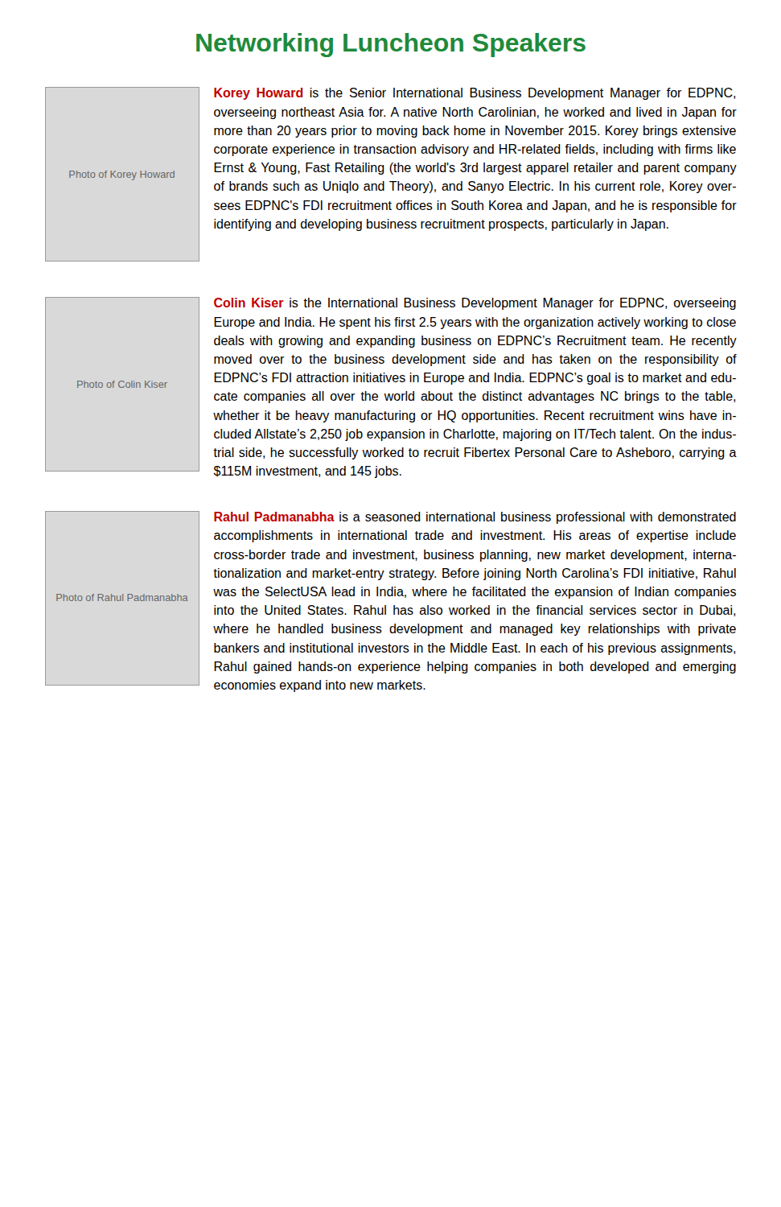Networking Luncheon Speakers
Photo of Korey Howard
Korey Howard is the Senior International Business Development Manager for EDPNC, overseeing northeast Asia for. A native North Carolinian, he worked and lived in Japan for more than 20 years prior to moving back home in November 2015. Korey brings extensive corporate experience in transaction advisory and HR-related fields, including with firms like Ernst & Young, Fast Retailing (the world's 3rd largest apparel retailer and parent company of brands such as Uniqlo and Theory), and Sanyo Electric. In his current role, Korey oversees EDPNC's FDI recruitment offices in South Korea and Japan, and he is responsible for identifying and developing business recruitment prospects, particularly in Japan.
Photo of Colin Kiser
Colin Kiser is the International Business Development Manager for EDPNC, overseeing Europe and India. He spent his first 2.5 years with the organization actively working to close deals with growing and expanding business on EDPNC’s Recruitment team. He recently moved over to the business development side and has taken on the responsibility of EDPNC’s FDI attraction initiatives in Europe and India. EDPNC’s goal is to market and educate companies all over the world about the distinct advantages NC brings to the table, whether it be heavy manufacturing or HQ opportunities. Recent recruitment wins have included Allstate’s 2,250 job expansion in Charlotte, majoring on IT/Tech talent. On the industrial side, he successfully worked to recruit Fibertex Personal Care to Asheboro, carrying a $115M investment, and 145 jobs.
Photo of Rahul Padmanabha
Rahul Padmanabha is a seasoned international business professional with demonstrated accomplishments in international trade and investment. His areas of expertise include cross-border trade and investment, business planning, new market development, internationalization and market-entry strategy. Before joining North Carolina’s FDI initiative, Rahul was the SelectUSA lead in India, where he facilitated the expansion of Indian companies into the United States. Rahul has also worked in the financial services sector in Dubai, where he handled business development and managed key relationships with private bankers and institutional investors in the Middle East. In each of his previous assignments, Rahul gained hands-on experience helping companies in both developed and emerging economies expand into new markets.